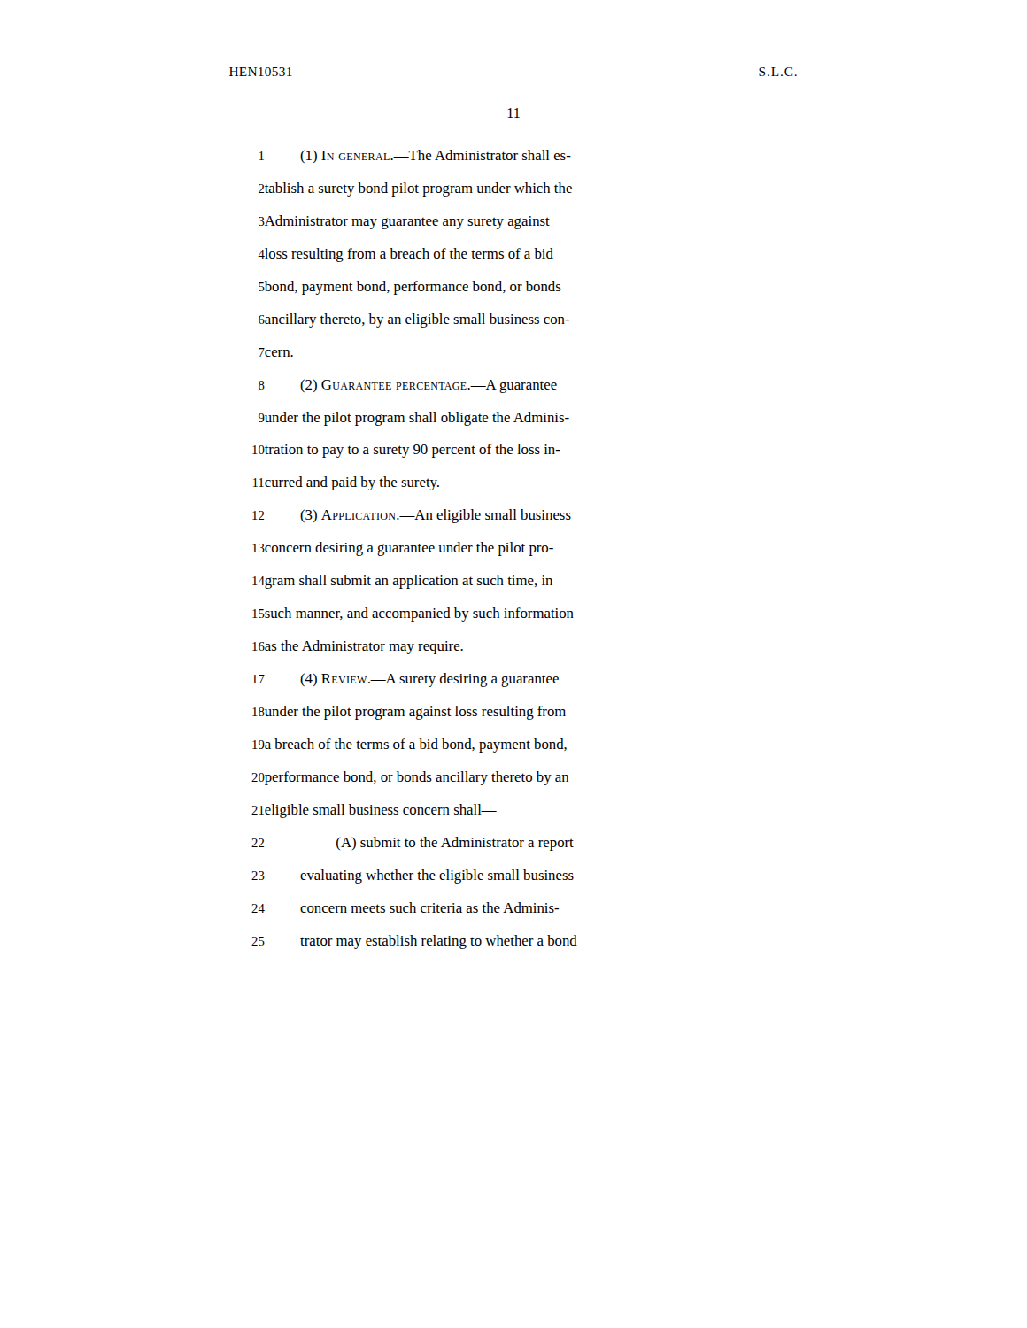HEN10531 S.L.C.
11
| 1 | (1) In general .—The Administrator shall es- |
| 2 | tablish a surety bond pilot program under which the |
| 3 | Administrator may guarantee any surety against |
| 4 | loss resulting from a breach of the terms of a bid |
| 5 | bond, payment bond, performance bond, or bonds |
| 6 | ancillary thereto, by an eligible small business con- |
| 7 | cern. |
| 8 | (2) Guarantee percentage .—A guarantee |
| 9 | under the pilot program shall obligate the Adminis- |
| 10 | tration to pay to a surety 90 percent of the loss in- |
| 11 | curred and paid by the surety. |
| 12 | (3) Application .—An eligible small business |
| 13 | concern desiring a guarantee under the pilot pro- |
| 14 | gram shall submit an application at such time, in |
| 15 | such manner, and accompanied by such information |
| 16 | as the Administrator may require. |
| 17 | (4) Review .—A surety desiring a guarantee |
| 18 | under the pilot program against loss resulting from |
| 19 | a breach of the terms of a bid bond, payment bond, |
| 20 | performance bond, or bonds ancillary thereto by an |
| 21 | eligible small business concern shall— |
| 22 | (A) submit to the Administrator a report |
| 23 | evaluating whether the eligible small business |
| 24 | concern meets such criteria as the Adminis- |
| 25 | trator may establish relating to whether a bond |